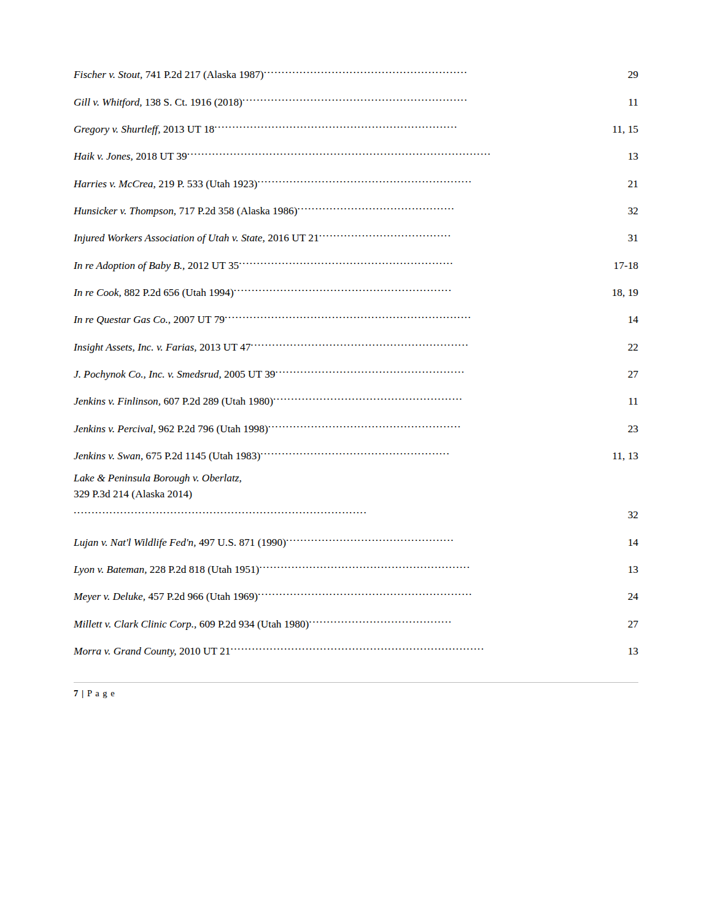| Fischer v. Stout, 741 P.2d 217 (Alaska 1987) ......................................................... | 29 |
| Gill v. Whitford, 138 S. Ct. 1916 (2018) ............................................................... | 11 |
| Gregory v. Shurtleff, 2013 UT 18 .................................................................... | 11, 15 |
| Haik v. Jones, 2018 UT 39 ..................................................................................... | 13 |
| Harries v. McCrea, 219 P. 533 (Utah 1923) ............................................................ | 21 |
| Hunsicker v. Thompson, 717 P.2d 358 (Alaska 1986) ............................................ | 32 |
| Injured Workers Association of Utah v. State, 2016 UT 21 ..................................... | 31 |
| In re Adoption of Baby B., 2012 UT 35 ............................................................ | 17-18 |
| In re Cook, 882 P.2d 656 (Utah 1994) ............................................................. | 18, 19 |
| In re Questar Gas Co., 2007 UT 79 ..................................................................... | 14 |
| Insight Assets, Inc. v. Farias, 2013 UT 47 ............................................................. | 22 |
| J. Pochynok Co., Inc. v. Smedsrud, 2005 UT 39 ..................................................... | 27 |
| Jenkins v. Finlinson, 607 P.2d 289 (Utah 1980) ..................................................... | 11 |
| Jenkins v. Percival, 962 P.2d 796 (Utah 1998) ...................................................... | 23 |
| Jenkins v. Swan, 675 P.2d 1145 (Utah 1983) ..................................................... | 11, 13 |
| Lake & Peninsula Borough v. Oberlatz, 329 P.3d 214 (Alaska 2014) .................................................................................. | 32 |
| Lujan v. Nat'l Wildlife Fed'n, 497 U.S. 871 (1990) ............................................... | 14 |
| Lyon v. Bateman, 228 P.2d 818 (Utah 1951) ........................................................... | 13 |
| Meyer v. Deluke, 457 P.2d 966 (Utah 1969) ............................................................ | 24 |
| Millett v. Clark Clinic Corp., 609 P.2d 934 (Utah 1980) ........................................ | 27 |
| Morra v. Grand County, 2010 UT 21 ....................................................................... | 13 |
7 | P a g e